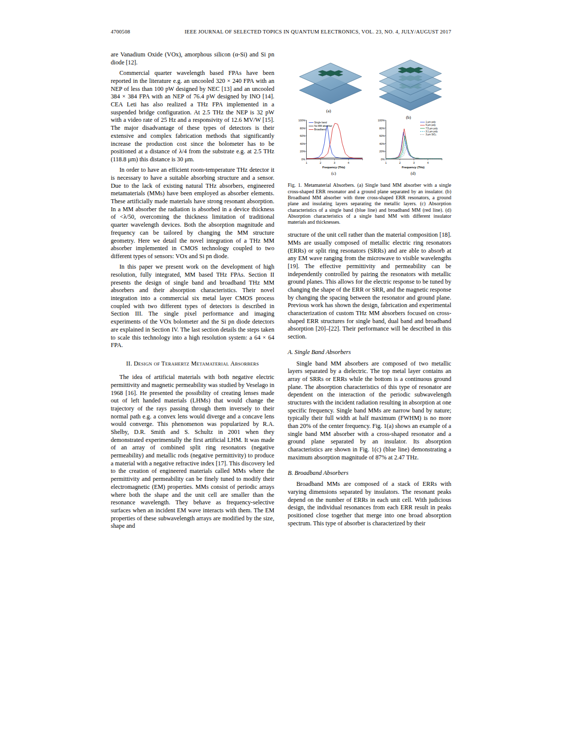4700508
IEEE JOURNAL OF SELECTED TOPICS IN QUANTUM ELECTRONICS, VOL. 23, NO. 4, JULY/AUGUST 2017
are Vanadium Oxide (VOx), amorphous silicon (α-Si) and Si pn diode [12].
Commercial quarter wavelength based FPAs have been reported in the literature e.g. an uncooled 320 × 240 FPA with an NEP of less than 100 pW designed by NEC [13] and an uncooled 384 × 384 FPA with an NEP of 76.4 pW designed by INO [14]. CEA Leti has also realized a THz FPA implemented in a suspended bridge configuration. At 2.5 THz the NEP is 32 pW with a video rate of 25 Hz and a responsivity of 12.6 MV/W [15]. The major disadvantage of these types of detectors is their extensive and complex fabrication methods that significantly increase the production cost since the bolometer has to be positioned at a distance of λ/4 from the substrate e.g. at 2.5 THz (118.8 μm) this distance is 30 μm.
In order to have an efficient room-temperature THz detector it is necessary to have a suitable absorbing structure and a sensor. Due to the lack of existing natural THz absorbers, engineered metamaterials (MMs) have been employed as absorber elements. These artificially made materials have strong resonant absorption. In a MM absorber the radiation is absorbed in a device thickness of <λ/50, overcoming the thickness limitation of traditional quarter wavelength devices. Both the absorption magnitude and frequency can be tailored by changing the MM structure geometry. Here we detail the novel integration of a THz MM absorber implemented in CMOS technology coupled to two different types of sensors: VOx and Si pn diode.
In this paper we present work on the development of high resolution, fully integrated, MM based THz FPAs. Section II presents the design of single band and broadband THz MM absorbers and their absorption characteristics. Their novel integration into a commercial six metal layer CMOS process coupled with two different types of detectors is described in Section III. The single pixel performance and imaging experiments of the VOx bolometer and the Si pn diode detectors are explained in Section IV. The last section details the steps taken to scale this technology into a high resolution system: a 64 × 64 FPA.
II. Design of Terahertz Metamaterial Absorbers
The idea of artificial materials with both negative electric permittivity and magnetic permeability was studied by Veselago in 1968 [16]. He presented the possibility of creating lenses made out of left handed materials (LHMs) that would change the trajectory of the rays passing through them inversely to their normal path e.g. a convex lens would diverge and a concave lens would converge. This phenomenon was popularized by R.A. Shelby, D.R. Smith and S. Schultz in 2001 when they demonstrated experimentally the first artificial LHM. It was made of an array of combined split ring resonators (negative permeability) and metallic rods (negative permittivity) to produce a material with a negative refractive index [17]. This discovery led to the creation of engineered materials called MMs where the permittivity and permeability can be finely tuned to modify their electromagnetic (EM) properties. MMs consist of periodic arrays where both the shape and the unit cell are smaller than the resonance wavelength. They behave as frequency-selective surfaces when an incident EM wave interacts with them. The EM properties of these subwavelength arrays are modified by the size, shape and
(a) (b) 100% 80% 60% 40% 20% 0% 1 2 3 4 Frequency (THz) Single band No MM absorber Broadband (c) 100% 80% 60% 40% 20% 0% 1 2 3 4 Frequency (THz) 1 µm poly 5 µm poly 7.5 µm poly 3.1 µm poly 3 µm SiO₂ (d)
Fig. 1. Metamaterial Absorbers. (a) Single band MM absorber with a single cross-shaped ERR resonator and a ground plane separated by an insulator. (b) Broadband MM absorber with three cross-shaped ERR resonators, a ground plane and insulating layers separating the metallic layers. (c) Absorption characteristics of a single band (blue line) and broadband MM (red line). (d) Absorption characteristics of a single band MM with different insulator materials and thicknesses.
structure of the unit cell rather than the material composition [18]. MMs are usually composed of metallic electric ring resonators (ERRs) or split ring resonators (SRRs) and are able to absorb at any EM wave ranging from the microwave to visible wavelengths [19]. The effective permittivity and permeability can be independently controlled by pairing the resonators with metallic ground planes. This allows for the electric response to be tuned by changing the shape of the ERR or SRR, and the magnetic response by changing the spacing between the resonator and ground plane. Previous work has shown the design, fabrication and experimental characterization of custom THz MM absorbers focused on cross-shaped ERR structures for single band, dual band and broadband absorption [20]–[22]. Their performance will be described in this section.
A. Single Band Absorbers
Single band MM absorbers are composed of two metallic layers separated by a dielectric. The top metal layer contains an array of SRRs or ERRs while the bottom is a continuous ground plane. The absorption characteristics of this type of resonator are dependent on the interaction of the periodic subwavelength structures with the incident radiation resulting in absorption at one specific frequency. Single band MMs are narrow band by nature; typically their full width at half maximum (FWHM) is no more than 20% of the center frequency. Fig. 1(a) shows an example of a single band MM absorber with a cross-shaped resonator and a ground plane separated by an insulator. Its absorption characteristics are shown in Fig. 1(c) (blue line) demonstrating a maximum absorption magnitude of 87% at 2.47 THz.
B. Broadband Absorbers
Broadband MMs are composed of a stack of ERRs with varying dimensions separated by insulators. The resonant peaks depend on the number of ERRs in each unit cell. With judicious design, the individual resonances from each ERR result in peaks positioned close together that merge into one broad absorption spectrum. This type of absorber is characterized by their